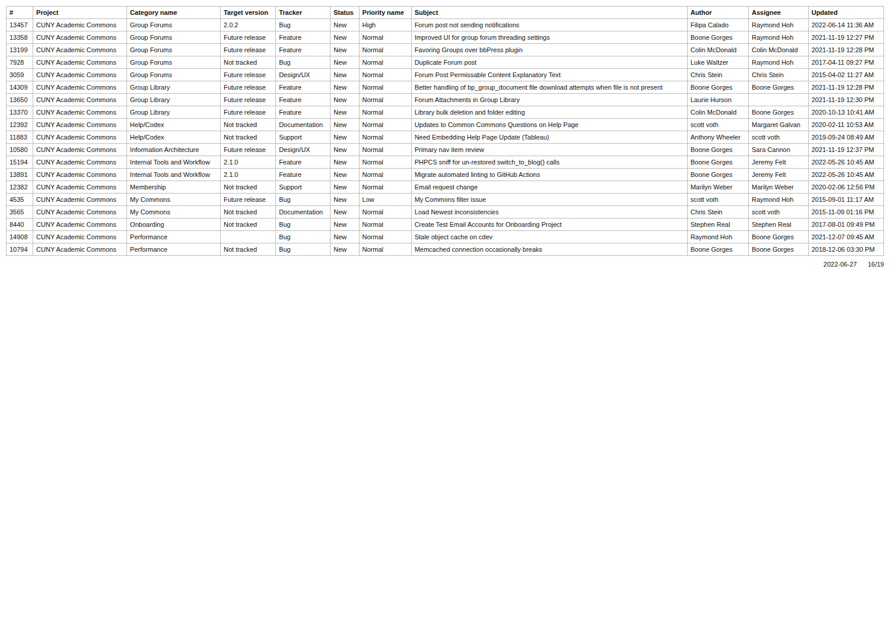| # | Project | Category name | Target version | Tracker | Status | Priority name | Subject | Author | Assignee | Updated |
| --- | --- | --- | --- | --- | --- | --- | --- | --- | --- | --- |
| 13457 | CUNY Academic Commons | Group Forums | 2.0.2 | Bug | New | High | Forum post not sending notifications | Filipa Calado | Raymond Hoh | 2022-06-14 11:36 AM |
| 13358 | CUNY Academic Commons | Group Forums | Future release | Feature | New | Normal | Improved UI for group forum threading settings | Boone Gorges | Raymond Hoh | 2021-11-19 12:27 PM |
| 13199 | CUNY Academic Commons | Group Forums | Future release | Feature | New | Normal | Favoring Groups over bbPress plugin | Colin McDonald | Colin McDonald | 2021-11-19 12:28 PM |
| 7928 | CUNY Academic Commons | Group Forums | Not tracked | Bug | New | Normal | Duplicate Forum post | Luke Waltzer | Raymond Hoh | 2017-04-11 09:27 PM |
| 3059 | CUNY Academic Commons | Group Forums | Future release | Design/UX | New | Normal | Forum Post Permissable Content Explanatory Text | Chris Stein | Chris Stein | 2015-04-02 11:27 AM |
| 14309 | CUNY Academic Commons | Group Library | Future release | Feature | New | Normal | Better handling of bp_group_document file download attempts when file is not present | Boone Gorges | Boone Gorges | 2021-11-19 12:28 PM |
| 13650 | CUNY Academic Commons | Group Library | Future release | Feature | New | Normal | Forum Attachments in Group Library | Laurie Hurson | | 2021-11-19 12:30 PM |
| 13370 | CUNY Academic Commons | Group Library | Future release | Feature | New | Normal | Library bulk deletion and folder editing | Colin McDonald | Boone Gorges | 2020-10-13 10:41 AM |
| 12392 | CUNY Academic Commons | Help/Codex | Not tracked | Documentation | New | Normal | Updates to Common Commons Questions on Help Page | scott voth | Margaret Galvan | 2020-02-11 10:53 AM |
| 11883 | CUNY Academic Commons | Help/Codex | Not tracked | Support | New | Normal | Need Embedding Help Page Update (Tableau) | Anthony Wheeler | scott voth | 2019-09-24 08:49 AM |
| 10580 | CUNY Academic Commons | Information Architecture | Future release | Design/UX | New | Normal | Primary nav item review | Boone Gorges | Sara Cannon | 2021-11-19 12:37 PM |
| 15194 | CUNY Academic Commons | Internal Tools and Workflow | 2.1.0 | Feature | New | Normal | PHPCS sniff for un-restored switch_to_blog() calls | Boone Gorges | Jeremy Felt | 2022-05-26 10:45 AM |
| 13891 | CUNY Academic Commons | Internal Tools and Workflow | 2.1.0 | Feature | New | Normal | Migrate automated linting to GitHub Actions | Boone Gorges | Jeremy Felt | 2022-05-26 10:45 AM |
| 12382 | CUNY Academic Commons | Membership | Not tracked | Support | New | Normal | Email request change | Marilyn Weber | Marilyn Weber | 2020-02-06 12:56 PM |
| 4535 | CUNY Academic Commons | My Commons | Future release | Bug | New | Low | My Commons filter issue | scott voth | Raymond Hoh | 2015-09-01 11:17 AM |
| 3565 | CUNY Academic Commons | My Commons | Not tracked | Documentation | New | Normal | Load Newest inconsistencies | Chris Stein | scott voth | 2015-11-09 01:16 PM |
| 8440 | CUNY Academic Commons | Onboarding | Not tracked | Bug | New | Normal | Create Test Email Accounts for Onboarding Project | Stephen Real | Stephen Real | 2017-08-01 09:49 PM |
| 14908 | CUNY Academic Commons | Performance | | Bug | New | Normal | Stale object cache on cdev | Raymond Hoh | Boone Gorges | 2021-12-07 09:45 AM |
| 10794 | CUNY Academic Commons | Performance | Not tracked | Bug | New | Normal | Memcached connection occasionally breaks | Boone Gorges | Boone Gorges | 2018-12-06 03:30 PM |
2022-06-27 16/19